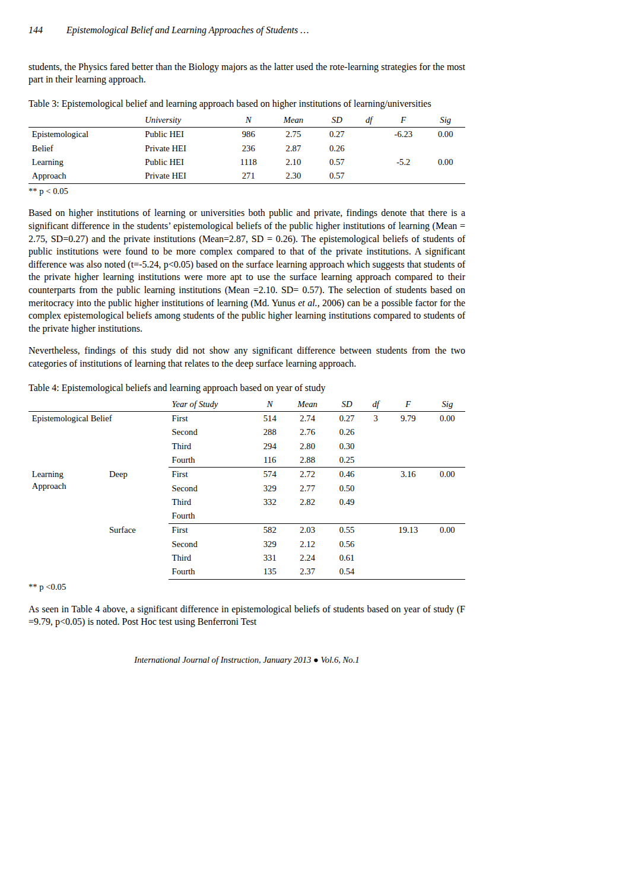144 Epistemological Belief and Learning Approaches of Students …
students, the Physics fared better than the Biology majors as the latter used the rote-learning strategies for the most part in their learning approach.
Table 3: Epistemological belief and learning approach based on higher institutions of learning/universities
| | University | N | Mean | SD | df | F | Sig |
| --- | --- | --- | --- | --- | --- | --- | --- |
| Epistemological | Public HEI | 986 | 2.75 | 0.27 | | -6.23 | 0.00 |
| Belief | Private HEI | 236 | 2.87 | 0.26 | | | |
| Learning | Public HEI | 1118 | 2.10 | 0.57 | | -5.2 | 0.00 |
| Approach | Private HEI | 271 | 2.30 | 0.57 | | | |
** p < 0.05
Based on higher institutions of learning or universities both public and private, findings denote that there is a significant difference in the students’ epistemological beliefs of the public higher institutions of learning (Mean = 2.75, SD=0.27) and the private institutions (Mean=2.87, SD = 0.26). The epistemological beliefs of students of public institutions were found to be more complex compared to that of the private institutions. A significant difference was also noted (t=-5.24, p<0.05) based on the surface learning approach which suggests that students of the private higher learning institutions were more apt to use the surface learning approach compared to their counterparts from the public learning institutions (Mean =2.10. SD= 0.57). The selection of students based on meritocracy into the public higher institutions of learning (Md. Yunus et al., 2006) can be a possible factor for the complex epistemological beliefs among students of the public higher learning institutions compared to students of the private higher institutions.
Nevertheless, findings of this study did not show any significant difference between students from the two categories of institutions of learning that relates to the deep surface learning approach.
Table 4: Epistemological beliefs and learning approach based on year of study
| | | Year of Study | N | Mean | SD | df | F | Sig |
| --- | --- | --- | --- | --- | --- | --- | --- | --- |
| Epistemological Belief | First | 514 | 2.74 | 0.27 | 3 | 9.79 | 0.00 |
| Second | 288 | 2.76 | 0.26 | | | |
| Third | 294 | 2.80 | 0.30 | | | |
| Fourth | 116 | 2.88 | 0.25 | | | |
| Learning Approach | Deep | First | 574 | 2.72 | 0.46 | | 3.16 | 0.00 |
| Second | 329 | 2.77 | 0.50 | | | |
| Third | 332 | 2.82 | 0.49 | | | |
| Fourth | | | | | | |
| Surface | First | 582 | 2.03 | 0.55 | | 19.13 | 0.00 |
| Second | 329 | 2.12 | 0.56 | | | |
| Third | 331 | 2.24 | 0.61 | | | |
| Fourth | 135 | 2.37 | 0.54 | | | |
** p <0.05
As seen in Table 4 above, a significant difference in epistemological beliefs of students based on year of study (F =9.79, p<0.05) is noted. Post Hoc test using Benferroni Test
International Journal of Instruction, January 2013 ● Vol.6, No.1